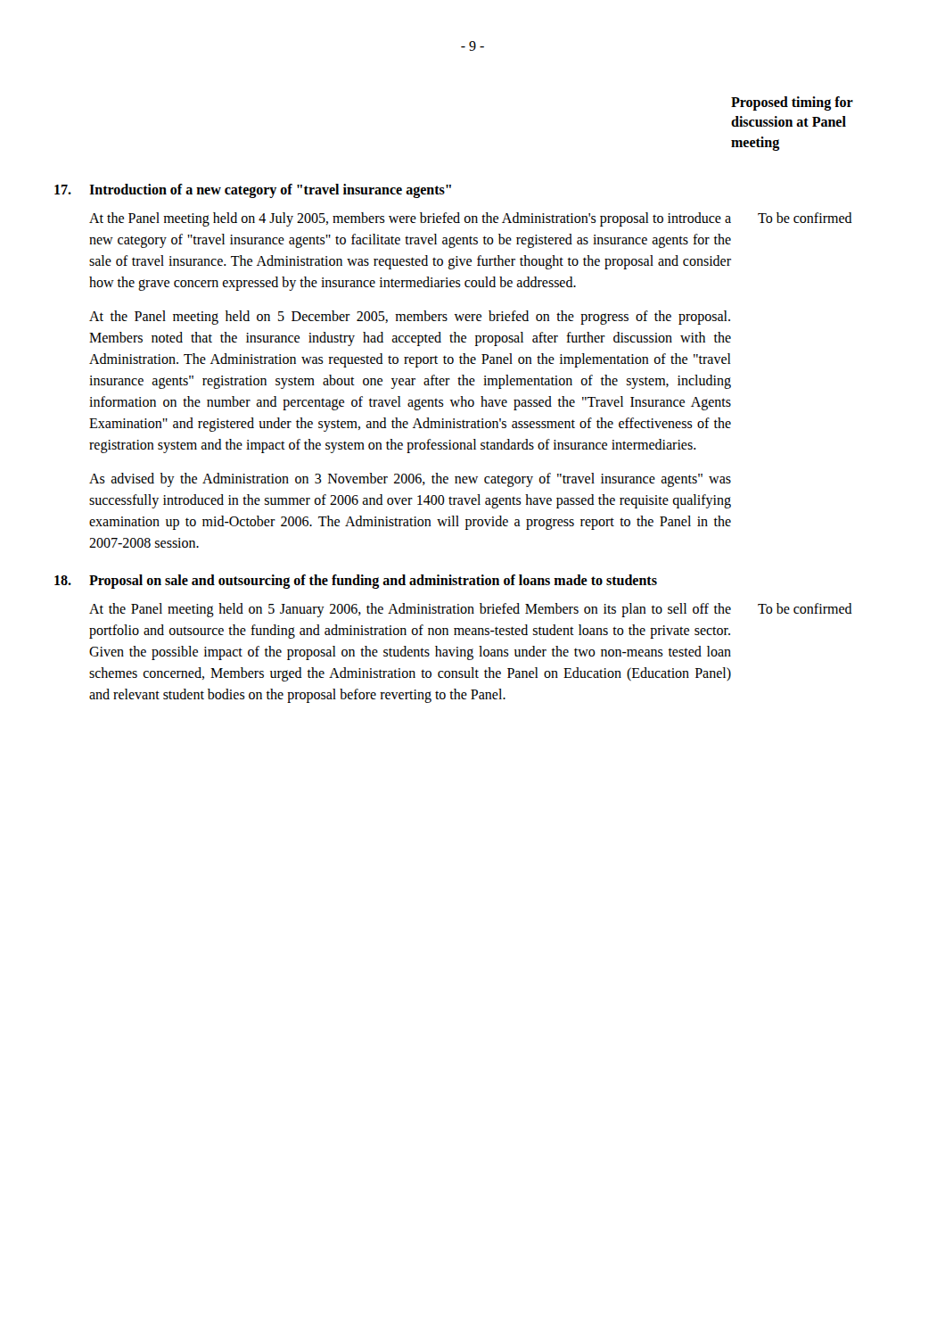- 9 -
Proposed timing for discussion at Panel meeting
17.
Introduction of a new category of "travel insurance agents"
At the Panel meeting held on 4 July 2005, members were briefed on the Administration's proposal to introduce a new category of "travel insurance agents" to facilitate travel agents to be registered as insurance agents for the sale of travel insurance. The Administration was requested to give further thought to the proposal and consider how the grave concern expressed by the insurance intermediaries could be addressed.
At the Panel meeting held on 5 December 2005, members were briefed on the progress of the proposal. Members noted that the insurance industry had accepted the proposal after further discussion with the Administration. The Administration was requested to report to the Panel on the implementation of the "travel insurance agents" registration system about one year after the implementation of the system, including information on the number and percentage of travel agents who have passed the "Travel Insurance Agents Examination" and registered under the system, and the Administration's assessment of the effectiveness of the registration system and the impact of the system on the professional standards of insurance intermediaries.
As advised by the Administration on 3 November 2006, the new category of "travel insurance agents" was successfully introduced in the summer of 2006 and over 1400 travel agents have passed the requisite qualifying examination up to mid-October 2006. The Administration will provide a progress report to the Panel in the 2007-2008 session.
To be confirmed
18.
Proposal on sale and outsourcing of the funding and administration of loans made to students
At the Panel meeting held on 5 January 2006, the Administration briefed Members on its plan to sell off the portfolio and outsource the funding and administration of non means-tested student loans to the private sector. Given the possible impact of the proposal on the students having loans under the two non-means tested loan schemes concerned, Members urged the Administration to consult the Panel on Education (Education Panel) and relevant student bodies on the proposal before reverting to the Panel.
To be confirmed